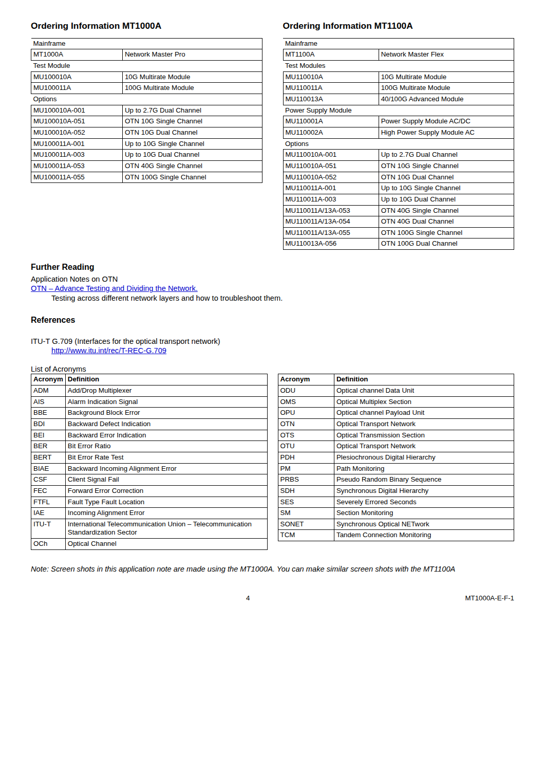Ordering Information MT1000A
| Mainframe |
| MT1000A | Network Master Pro |
| Test Module |
| MU100010A | 10G Multirate Module |
| MU100011A | 100G Multirate Module |
| Options |
| MU100010A-001 | Up to 2.7G Dual Channel |
| MU100010A-051 | OTN 10G Single Channel |
| MU100010A-052 | OTN 10G Dual Channel |
| MU100011A-001 | Up to 10G Single Channel |
| MU100011A-003 | Up to 10G Dual Channel |
| MU100011A-053 | OTN 40G Single Channel |
| MU100011A-055 | OTN 100G Single Channel |
Ordering Information MT1100A
| Mainframe |
| MT1100A | Network Master Flex |
| Test Modules |
| MU110010A | 10G Multirate Module |
| MU110011A | 100G Multirate Module |
| MU110013A | 40/100G Advanced Module |
| Power Supply Module |
| MU110001A | Power Supply Module AC/DC |
| MU110002A | High Power Supply Module AC |
| Options |
| MU110010A-001 | Up to 2.7G Dual Channel |
| MU110010A-051 | OTN 10G Single Channel |
| MU110010A-052 | OTN 10G Dual Channel |
| MU110011A-001 | Up to 10G Single Channel |
| MU110011A-003 | Up to 10G Dual Channel |
| MU110011A/13A-053 | OTN 40G Single Channel |
| MU110011A/13A-054 | OTN 40G Dual Channel |
| MU110011A/13A-055 | OTN 100G Single Channel |
| MU110013A-056 | OTN 100G Dual Channel |
Further Reading
Application Notes on OTN
OTN – Advance Testing and Dividing the Network.
Testing across different network layers and how to troubleshoot them.
References
ITU-T G.709 (Interfaces for the optical transport network)
http://www.itu.int/rec/T-REC-G.709
List of Acronyms
| Acronym | Definition |
| --- | --- |
| ADM | Add/Drop Multiplexer |
| AIS | Alarm Indication Signal |
| BBE | Background Block Error |
| BDI | Backward Defect Indication |
| BEI | Backward Error Indication |
| BER | Bit Error Ratio |
| BERT | Bit Error Rate Test |
| BIAE | Backward Incoming Alignment Error |
| CSF | Client Signal Fail |
| FEC | Forward Error Correction |
| FTFL | Fault Type Fault Location |
| IAE | Incoming Alignment Error |
| ITU-T | International Telecommunication Union – Telecommunication Standardization Sector |
| OCh | Optical Channel |
| Acronym | Definition |
| --- | --- |
| ODU | Optical channel Data Unit |
| OMS | Optical Multiplex Section |
| OPU | Optical channel Payload Unit |
| OTN | Optical Transport Network |
| OTS | Optical Transmission Section |
| OTU | Optical Transport Network |
| PDH | Plesiochronous Digital Hierarchy |
| PM | Path Monitoring |
| PRBS | Pseudo Random Binary Sequence |
| SDH | Synchronous Digital Hierarchy |
| SES | Severely Errored Seconds |
| SM | Section Monitoring |
| SONET | Synchronous Optical NETwork |
| TCM | Tandem Connection Monitoring |
Note: Screen shots in this application note are made using the MT1000A. You can make similar screen shots with the MT1100A
4
MT1000A-E-F-1